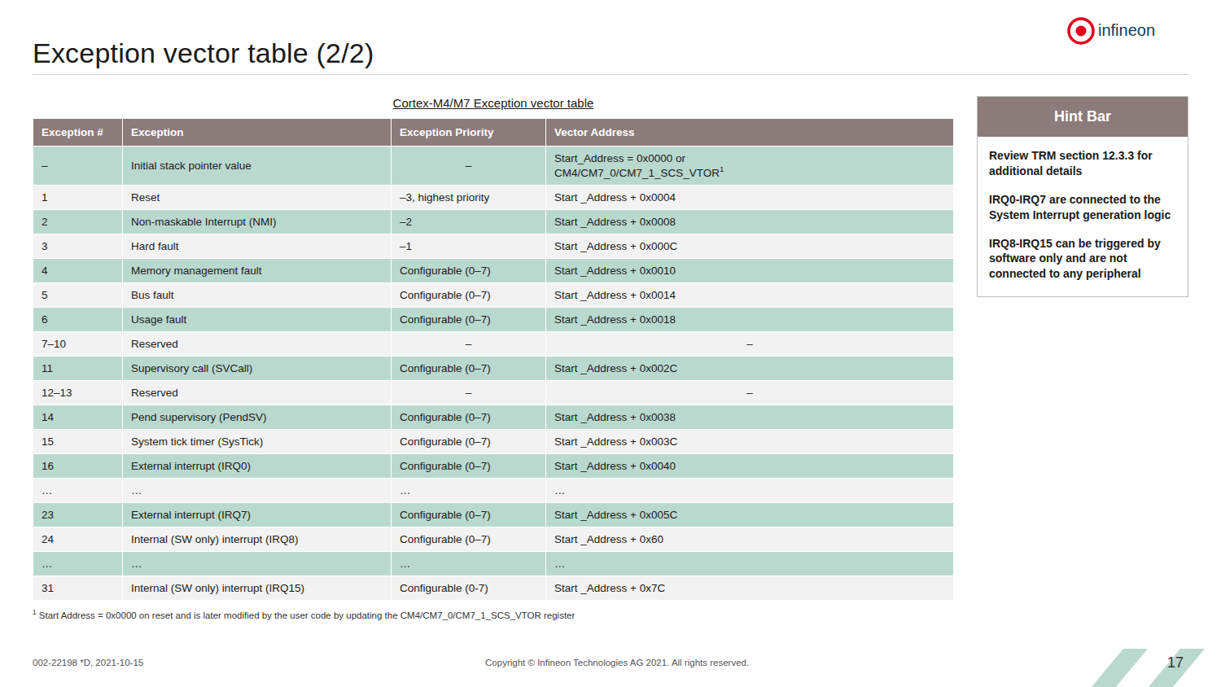infineon
Exception vector table (2/2)
Cortex-M4/M7 Exception vector table
| Exception # | Exception | Exception Priority | Vector Address |
| --- | --- | --- | --- |
| – | Initial stack pointer value | – | Start_Address = 0x0000 or CM4/CM7_0/CM7_1_SCS_VTOR 1 |
| 1 | Reset | –3, highest priority | Start _Address + 0x0004 |
| 2 | Non-maskable Interrupt (NMI) | –2 | Start _Address + 0x0008 |
| 3 | Hard fault | –1 | Start _Address + 0x000C |
| 4 | Memory management fault | Configurable (0–7) | Start _Address + 0x0010 |
| 5 | Bus fault | Configurable (0–7) | Start _Address + 0x0014 |
| 6 | Usage fault | Configurable (0–7) | Start _Address + 0x0018 |
| 7–10 | Reserved | – | – |
| 11 | Supervisory call (SVCall) | Configurable (0–7) | Start _Address + 0x002C |
| 12–13 | Reserved | – | – |
| 14 | Pend supervisory (PendSV) | Configurable (0–7) | Start _Address + 0x0038 |
| 15 | System tick timer (SysTick) | Configurable (0–7) | Start _Address + 0x003C |
| 16 | External interrupt (IRQ0) | Configurable (0–7) | Start _Address + 0x0040 |
| … | … | … | … |
| 23 | External interrupt (IRQ7) | Configurable (0–7) | Start _Address + 0x005C |
| 24 | Internal (SW only) interrupt (IRQ8) | Configurable (0–7) | Start _Address + 0x60 |
| … | … | … | … |
| 31 | Internal (SW only) interrupt (IRQ15) | Configurable (0-7) | Start _Address + 0x7C |
1 Start Address = 0x0000 on reset and is later modified by the user code by updating the CM4/CM7_0/CM7_1_SCS_VTOR register
Hint Bar
Review TRM section 12.3.3 for additional details
IRQ0-IRQ7 are connected to the System Interrupt generation logic
IRQ8-IRQ15 can be triggered by software only and are not connected to any peripheral
002-22198 *D, 2021-10-15
Copyright © Infineon Technologies AG 2021. All rights reserved.
17